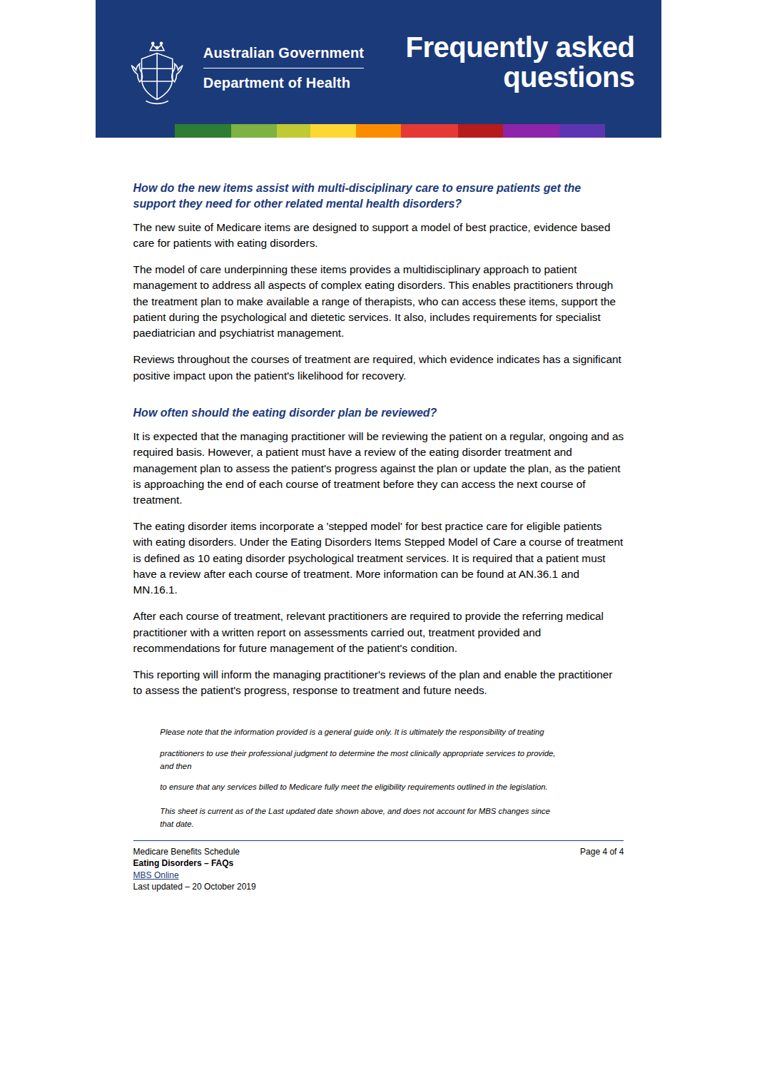Australian Government
Department of Health
Frequently asked
questions
How do the new items assist with multi-disciplinary care to ensure patients get the support they need for other related mental health disorders?
The new suite of Medicare items are designed to support a model of best practice, evidence based care for patients with eating disorders.
The model of care underpinning these items provides a multidisciplinary approach to patient management to address all aspects of complex eating disorders. This enables practitioners through the treatment plan to make available a range of therapists, who can access these items, support the patient during the psychological and dietetic services. It also, includes requirements for specialist paediatrician and psychiatrist management.
Reviews throughout the courses of treatment are required, which evidence indicates has a significant positive impact upon the patient's likelihood for recovery.
How often should the eating disorder plan be reviewed?
It is expected that the managing practitioner will be reviewing the patient on a regular, ongoing and as required basis. However, a patient must have a review of the eating disorder treatment and management plan to assess the patient's progress against the plan or update the plan, as the patient is approaching the end of each course of treatment before they can access the next course of treatment.
The eating disorder items incorporate a 'stepped model' for best practice care for eligible patients with eating disorders. Under the Eating Disorders Items Stepped Model of Care a course of treatment is defined as 10 eating disorder psychological treatment services. It is required that a patient must have a review after each course of treatment. More information can be found at AN.36.1 and MN.16.1.
After each course of treatment, relevant practitioners are required to provide the referring medical practitioner with a written report on assessments carried out, treatment provided and recommendations for future management of the patient's condition.
This reporting will inform the managing practitioner's reviews of the plan and enable the practitioner to assess the patient's progress, response to treatment and future needs.
Please note that the information provided is a general guide only. It is ultimately the responsibility of treating
practitioners to use their professional judgment to determine the most clinically appropriate services to provide, and then
to ensure that any services billed to Medicare fully meet the eligibility requirements outlined in the legislation.
This sheet is current as of the Last updated date shown above, and does not account for MBS changes since that date.
Medicare Benefits Schedule
Eating Disorders – FAQs
MBS Online
Last updated – 20 October 2019
Page 4 of 4